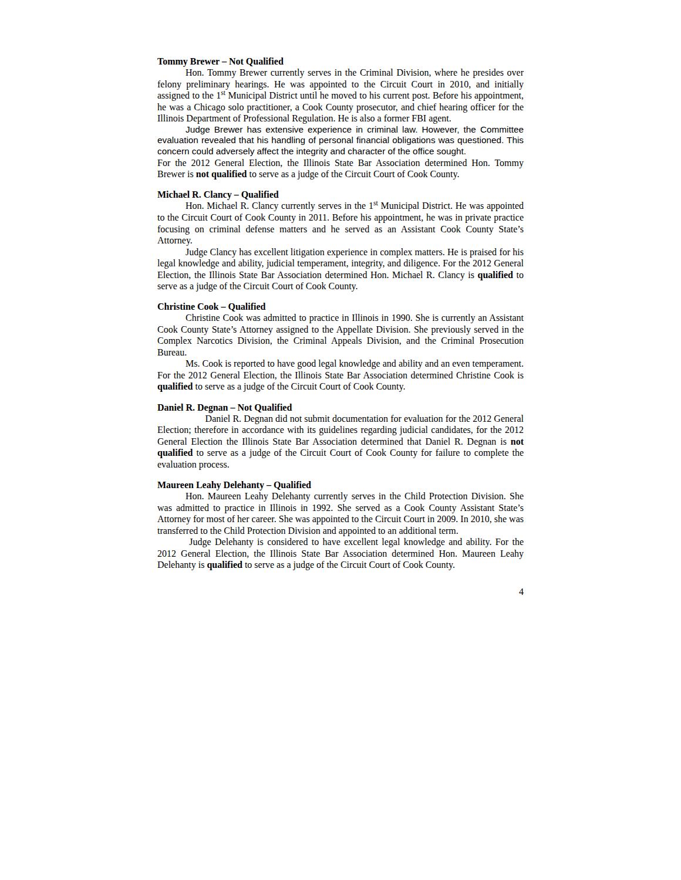Tommy Brewer – Not Qualified
Hon. Tommy Brewer currently serves in the Criminal Division, where he presides over felony preliminary hearings. He was appointed to the Circuit Court in 2010, and initially assigned to the 1st Municipal District until he moved to his current post. Before his appointment, he was a Chicago solo practitioner, a Cook County prosecutor, and chief hearing officer for the Illinois Department of Professional Regulation. He is also a former FBI agent.
Judge Brewer has extensive experience in criminal law. However, the Committee evaluation revealed that his handling of personal financial obligations was questioned. This concern could adversely affect the integrity and character of the office sought.
For the 2012 General Election, the Illinois State Bar Association determined Hon. Tommy Brewer is not qualified to serve as a judge of the Circuit Court of Cook County.
Michael R. Clancy – Qualified
Hon. Michael R. Clancy currently serves in the 1st Municipal District. He was appointed to the Circuit Court of Cook County in 2011. Before his appointment, he was in private practice focusing on criminal defense matters and he served as an Assistant Cook County State’s Attorney.
Judge Clancy has excellent litigation experience in complex matters. He is praised for his legal knowledge and ability, judicial temperament, integrity, and diligence. For the 2012 General Election, the Illinois State Bar Association determined Hon. Michael R. Clancy is qualified to serve as a judge of the Circuit Court of Cook County.
Christine Cook – Qualified
Christine Cook was admitted to practice in Illinois in 1990. She is currently an Assistant Cook County State’s Attorney assigned to the Appellate Division. She previously served in the Complex Narcotics Division, the Criminal Appeals Division, and the Criminal Prosecution Bureau.
Ms. Cook is reported to have good legal knowledge and ability and an even temperament. For the 2012 General Election, the Illinois State Bar Association determined Christine Cook is qualified to serve as a judge of the Circuit Court of Cook County.
Daniel R. Degnan – Not Qualified
Daniel R. Degnan did not submit documentation for evaluation for the 2012 General Election; therefore in accordance with its guidelines regarding judicial candidates, for the 2012 General Election the Illinois State Bar Association determined that Daniel R. Degnan is not qualified to serve as a judge of the Circuit Court of Cook County for failure to complete the evaluation process.
Maureen Leahy Delehanty – Qualified
Hon. Maureen Leahy Delehanty currently serves in the Child Protection Division. She was admitted to practice in Illinois in 1992. She served as a Cook County Assistant State’s Attorney for most of her career. She was appointed to the Circuit Court in 2009. In 2010, she was transferred to the Child Protection Division and appointed to an additional term.
Judge Delehanty is considered to have excellent legal knowledge and ability. For the 2012 General Election, the Illinois State Bar Association determined Hon. Maureen Leahy Delehanty is qualified to serve as a judge of the Circuit Court of Cook County.
4